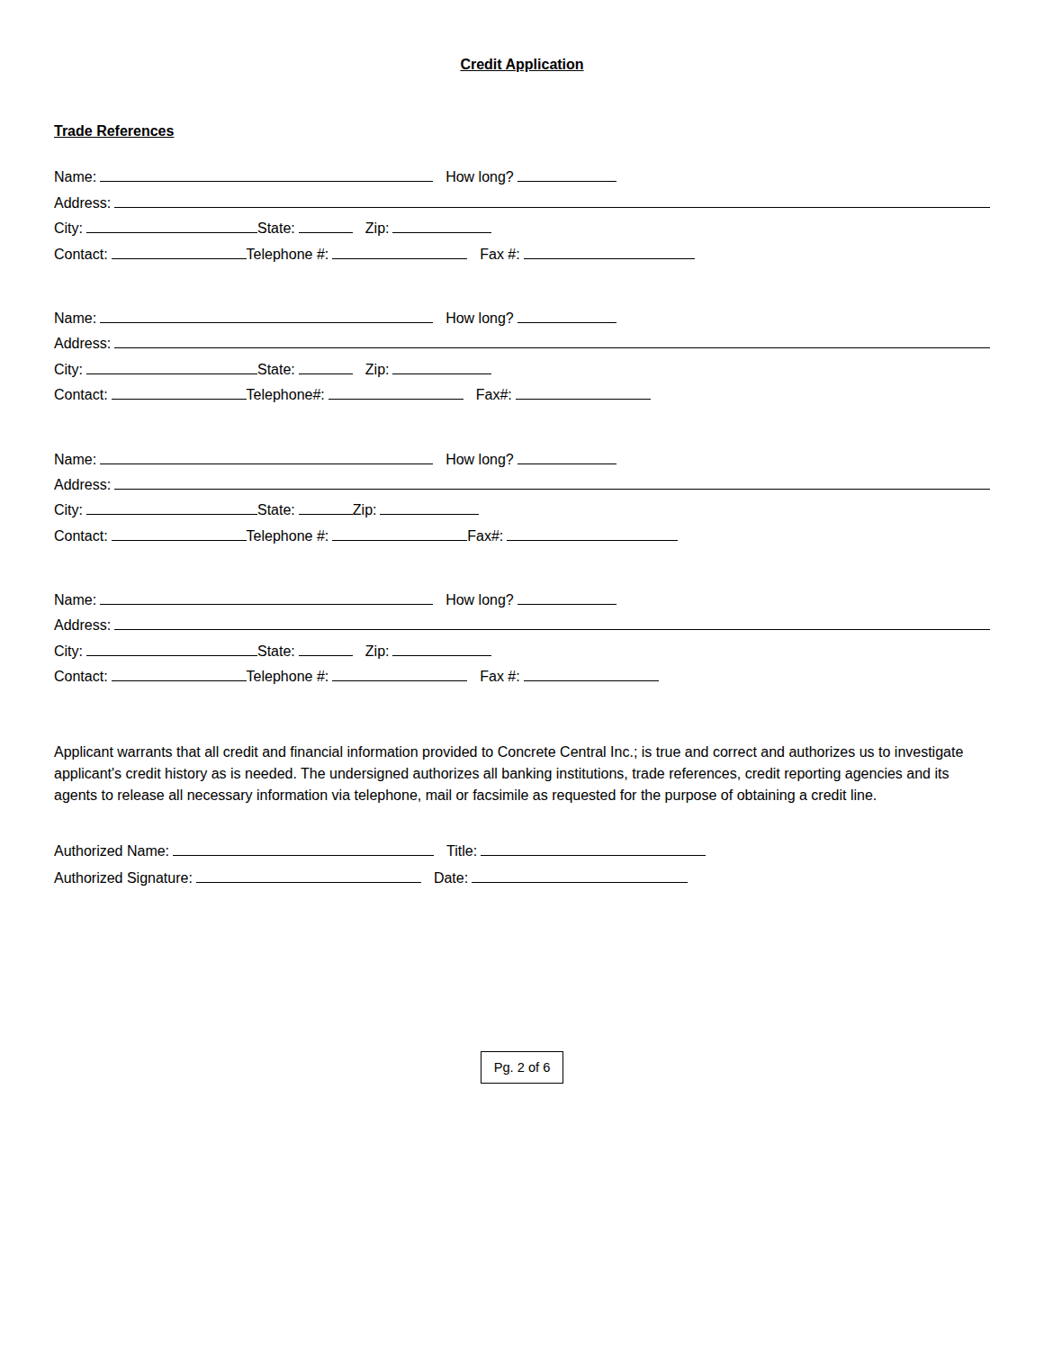Credit Application
Trade References
Name: How long?
Address:
City: State: Zip:
Contact: Telephone #: Fax #:
Name: How long?
Address:
City: State: Zip:
Contact: Telephone#: Fax#:
Name: How long?
Address:
City: State: Zip:
Contact: Telephone #: Fax#:
Name: How long?
Address:
City: State: Zip:
Contact: Telephone #: Fax #:
Applicant warrants that all credit and financial information provided to Concrete Central Inc.; is true and correct and authorizes us to investigate applicant's credit history as is needed. The undersigned authorizes all banking institutions, trade references, credit reporting agencies and its agents to release all necessary information via telephone, mail or facsimile as requested for the purpose of obtaining a credit line.
Authorized Name: Title:
Authorized Signature: Date:
Pg. 2 of 6